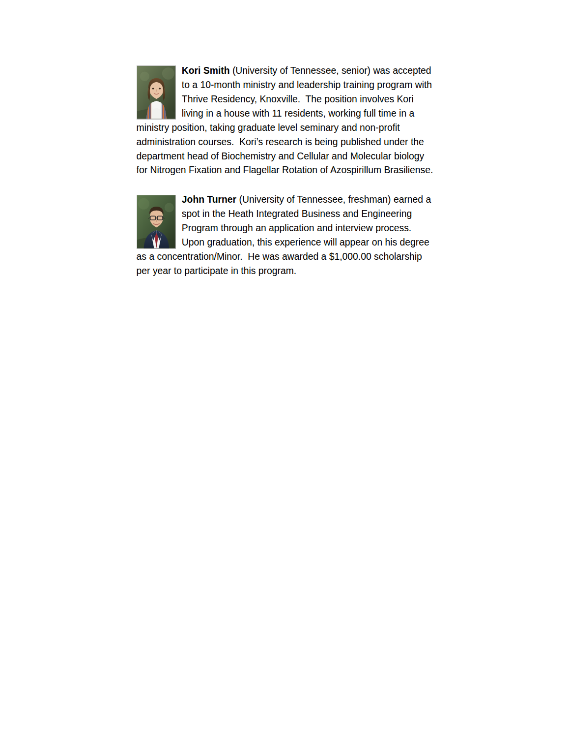Kori Smith (University of Tennessee, senior) was accepted to a 10-month ministry and leadership training program with Thrive Residency, Knoxville. The position involves Kori living in a house with 11 residents, working full time in a ministry position, taking graduate level seminary and non-profit administration courses. Kori’s research is being published under the department head of Biochemistry and Cellular and Molecular biology for Nitrogen Fixation and Flagellar Rotation of Azospirillum Brasiliense.
John Turner (University of Tennessee, freshman) earned a spot in the Heath Integrated Business and Engineering Program through an application and interview process. Upon graduation, this experience will appear on his degree as a concentration/Minor. He was awarded a $1,000.00 scholarship per year to participate in this program.